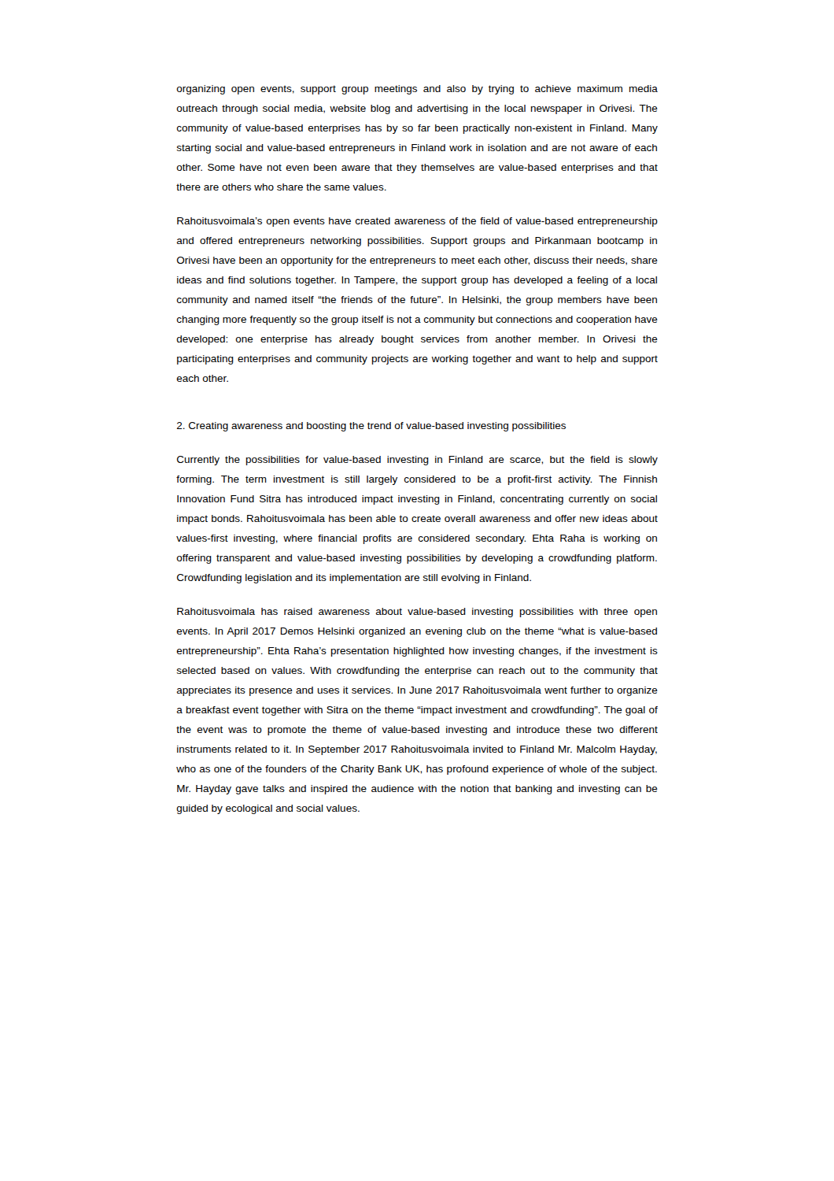organizing open events, support group meetings and also by trying to achieve maximum media outreach through social media, website blog and advertising in the local newspaper in Orivesi. The community of value-based enterprises has by so far been practically non-existent in Finland. Many starting social and value-based entrepreneurs in Finland work in isolation and are not aware of each other. Some have not even been aware that they themselves are value-based enterprises and that there are others who share the same values.
Rahoitusvoimala’s open events have created awareness of the field of value-based entrepreneurship and offered entrepreneurs networking possibilities. Support groups and Pirkanmaan bootcamp in Orivesi have been an opportunity for the entrepreneurs to meet each other, discuss their needs, share ideas and find solutions together. In Tampere, the support group has developed a feeling of a local community and named itself “the friends of the future”. In Helsinki, the group members have been changing more frequently so the group itself is not a community but connections and cooperation have developed: one enterprise has already bought services from another member. In Orivesi the participating enterprises and community projects are working together and want to help and support each other.
2. Creating awareness and boosting the trend of value-based investing possibilities
Currently the possibilities for value-based investing in Finland are scarce, but the field is slowly forming. The term investment is still largely considered to be a profit-first activity. The Finnish Innovation Fund Sitra has introduced impact investing in Finland, concentrating currently on social impact bonds. Rahoitusvoimala has been able to create overall awareness and offer new ideas about values-first investing, where financial profits are considered secondary. Ehta Raha is working on offering transparent and value-based investing possibilities by developing a crowdfunding platform. Crowdfunding legislation and its implementation are still evolving in Finland.
Rahoitusvoimala has raised awareness about value-based investing possibilities with three open events. In April 2017 Demos Helsinki organized an evening club on the theme “what is value-based entrepreneurship”. Ehta Raha’s presentation highlighted how investing changes, if the investment is selected based on values. With crowdfunding the enterprise can reach out to the community that appreciates its presence and uses it services. In June 2017 Rahoitusvoimala went further to organize a breakfast event together with Sitra on the theme “impact investment and crowdfunding”. The goal of the event was to promote the theme of value-based investing and introduce these two different instruments related to it. In September 2017 Rahoitusvoimala invited to Finland Mr. Malcolm Hayday, who as one of the founders of the Charity Bank UK, has profound experience of whole of the subject. Mr. Hayday gave talks and inspired the audience with the notion that banking and investing can be guided by ecological and social values.